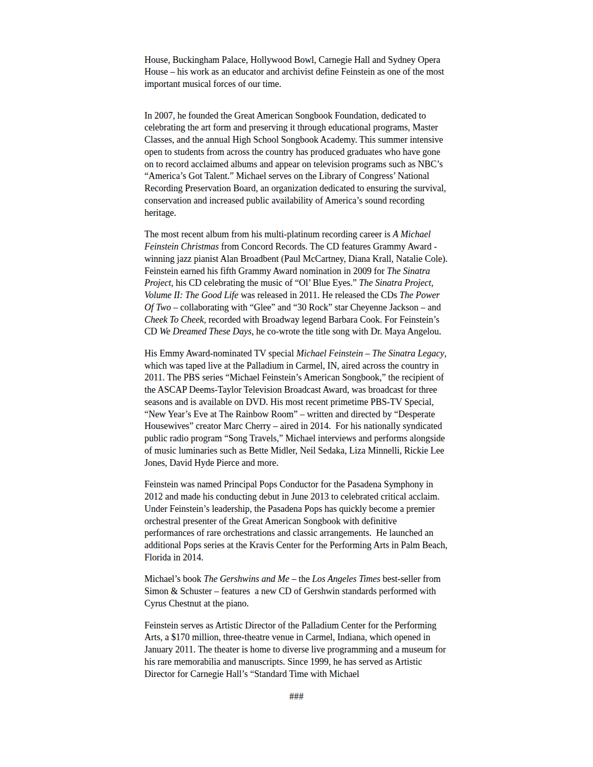House, Buckingham Palace, Hollywood Bowl, Carnegie Hall and Sydney Opera House – his work as an educator and archivist define Feinstein as one of the most important musical forces of our time.
In 2007, he founded the Great American Songbook Foundation, dedicated to celebrating the art form and preserving it through educational programs, Master Classes, and the annual High School Songbook Academy. This summer intensive open to students from across the country has produced graduates who have gone on to record acclaimed albums and appear on television programs such as NBC’s “America’s Got Talent.” Michael serves on the Library of Congress’ National Recording Preservation Board, an organization dedicated to ensuring the survival, conservation and increased public availability of America’s sound recording heritage.
The most recent album from his multi-platinum recording career is A Michael Feinstein Christmas from Concord Records. The CD features Grammy Award -winning jazz pianist Alan Broadbent (Paul McCartney, Diana Krall, Natalie Cole). Feinstein earned his fifth Grammy Award nomination in 2009 for The Sinatra Project, his CD celebrating the music of “Ol’ Blue Eyes.” The Sinatra Project, Volume II: The Good Life was released in 2011. He released the CDs The Power Of Two – collaborating with “Glee” and “30 Rock” star Cheyenne Jackson – and Cheek To Cheek, recorded with Broadway legend Barbara Cook. For Feinstein’s CD We Dreamed These Days, he co-wrote the title song with Dr. Maya Angelou.
His Emmy Award-nominated TV special Michael Feinstein – The Sinatra Legacy, which was taped live at the Palladium in Carmel, IN, aired across the country in 2011. The PBS series “Michael Feinstein’s American Songbook,” the recipient of the ASCAP Deems-Taylor Television Broadcast Award, was broadcast for three seasons and is available on DVD. His most recent primetime PBS-TV Special, “New Year’s Eve at The Rainbow Room” – written and directed by “Desperate Housewives” creator Marc Cherry – aired in 2014. For his nationally syndicated public radio program “Song Travels,” Michael interviews and performs alongside of music luminaries such as Bette Midler, Neil Sedaka, Liza Minnelli, Rickie Lee Jones, David Hyde Pierce and more.
Feinstein was named Principal Pops Conductor for the Pasadena Symphony in 2012 and made his conducting debut in June 2013 to celebrated critical acclaim. Under Feinstein’s leadership, the Pasadena Pops has quickly become a premier orchestral presenter of the Great American Songbook with definitive performances of rare orchestrations and classic arrangements. He launched an additional Pops series at the Kravis Center for the Performing Arts in Palm Beach, Florida in 2014.
Michael’s book The Gershwins and Me – the Los Angeles Times best-seller from Simon & Schuster – features a new CD of Gershwin standards performed with Cyrus Chestnut at the piano.
Feinstein serves as Artistic Director of the Palladium Center for the Performing Arts, a $170 million, three-theatre venue in Carmel, Indiana, which opened in January 2011. The theater is home to diverse live programming and a museum for his rare memorabilia and manuscripts. Since 1999, he has served as Artistic Director for Carnegie Hall’s “Standard Time with Michael
###